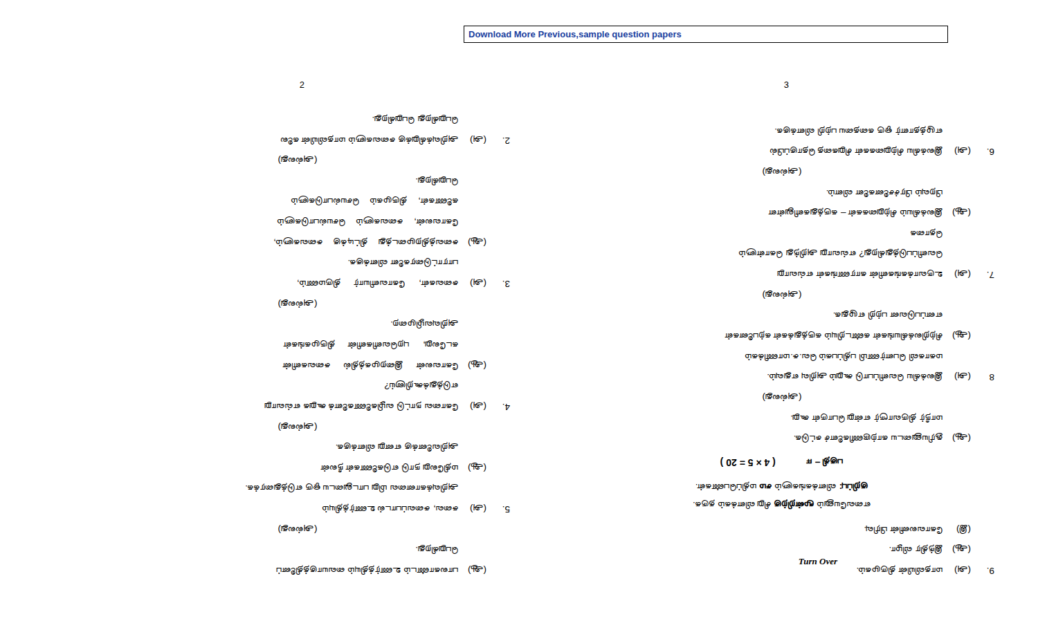Download More Previous,sample question papers
| 9. | (அ) | மாதவியின் திருமுகம். |
| | (ஆ) | இந்திர விழா. |
| | (இ) | கோவலனின் பிரிவு. |
எவையேனும் மூன்றிற்கு சிறு விளக்கம் தருக.
குறிப்பு: விளக்கங்களும் சம மதிப்பெண்கள்.
பகுதி – ஈ ( 4 × 5 = 20 )
| | (ஆ) | சூரியனுடைய காற்றாணிகளைச் சுட்டுக. |
| | | மாநீர் திருவாரூர் என்று பொருள் கூறு. |
(அல்லது)
| 8 | (அ) | இலக்கிய வெளிப்பாடு கூறும் அறிவு எதுவும். |
| | | மகாகவி பெளர்ணமி பதிப்பகம் வெ.சு.மாணிக்கம் |
| | (ஆ) | சிற்றிலக்கியங்கள் கண்டறியும் கருத்துக்கள் கற்பனைகள் |
| | | எனப்படுவன பற்றி எழுதுக. |
(அல்லது)
| 7. | (அ) | உருவாக்கங்களின் காரணங்கள் எவ்வாறு |
| | | வெளிப்படுத்துகிறது? எவ்வாறு அறிந்து கொள்ளும் |
| | | தொகை |
| | (ஆ) | இலக்கியம் சிற்றுகைகள் – கருத்துகளிலுள்ள |
| | | பிறவும் பிரச்சனைகளை விளம். |
(அல்லது)
| 6. | (அ) | இலக்கிய சிற்றுகைகள் சிறுகதை தொகுப்பில் |
| | | எழுத்தாளர் ஒரு கதையை பற்றி விளக்குக. |
| | (ஆ) | பாலகாண்டம் உணர்த்தியும் வையாகுத்தினைப் |
| | | பெறுகிறது. |
(அல்லது)
| 5. | (அ) | சுவை, சுவைப்பாடல் உணர்த்தியும் |
| | | அறிவுக்கானவை மிறு பாடலுடைய ஒரு எடுத்துரைக்க. |
| | (ஆ) | மதிலேறு நாடு எடுகணைகள் நீலன் |
| | | அறிவனைக்கு எனறு விளக்குக. |
(அல்லது)
| 4. | (அ) | கோவை நாட்டு வழிகணைகளைக் கூறுக எவ்வாறு |
| | | எடுத்துக்கூறினாய்? |
| | (ஆ) | கோவலன் இறைமுகத்தில் சுவைகளின் |
| | | கடலேறு, புறவெளிகளின் திருமுகங்கள் |
| | | அறிவுவழிமுறை. |
(அல்லது)
| 3. | (அ) | சுவைகள், கோவளியார் திருமணம், |
| | | பாராட்டுரைகளை விளக்குக. |
| | (ஆ) | சுவைத்திறமுடைத்து திட்டிக்கு சுவைகளும், |
| | | கோவலன், சுவைகளும் செயல்பாடுகளும் |
| | | கணைகள், திருமுகம் செயல்பாடுகளும் |
| | | பெறுகிறது. |
(அல்லது)
| 2. | (அ) | அறிவுக்கிறுக்கு சுவைகளும் மாதவியின் கலை |
| | | பெறுகிறது பெறுகிறது. |
3
2
Turn Over